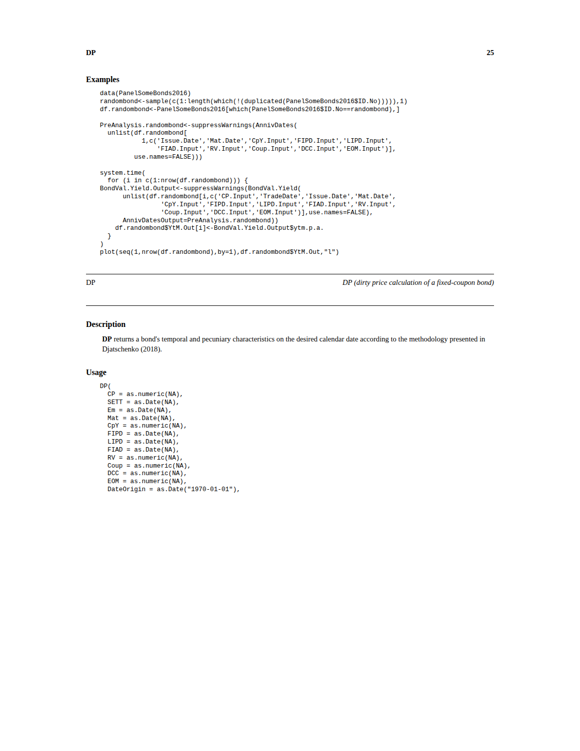DP 25
Examples
data(PanelSomeBonds2016)
randombond<-sample(c(1:length(which(!(duplicated(PanelSomeBonds2016$ID.No))))),1)
df.randombond<-PanelSomeBonds2016[which(PanelSomeBonds2016$ID.No==randombond),]

PreAnalysis.randombond<-suppressWarnings(AnnivDates(
  unlist(df.randombond[
           1,c('Issue.Date','Mat.Date','CpY.Input','FIPD.Input','LIPD.Input',
               'FIAD.Input','RV.Input','Coup.Input','DCC.Input','EOM.Input')],
         use.names=FALSE)))

system.time(
  for (i in c(1:nrow(df.randombond))) {
BondVal.Yield.Output<-suppressWarnings(BondVal.Yield(
      unlist(df.randombond[i,c('CP.Input','TradeDate','Issue.Date','Mat.Date',
                'CpY.Input','FIPD.Input','LIPD.Input','FIAD.Input','RV.Input',
                'Coup.Input','DCC.Input','EOM.Input')],use.names=FALSE),
      AnnivDatesOutput=PreAnalysis.randombond))
    df.randombond$YtM.Out[i]<-BondVal.Yield.Output$ytm.p.a.
  }
)
plot(seq(1,nrow(df.randombond),by=1),df.randombond$YtM.Out,"l")
DP DP (dirty price calculation of a fixed-coupon bond)
Description
DP returns a bond's temporal and pecuniary characteristics on the desired calendar date according to the methodology presented in Djatschenko (2018).
Usage
DP(
  CP = as.numeric(NA),
  SETT = as.Date(NA),
  Em = as.Date(NA),
  Mat = as.Date(NA),
  CpY = as.numeric(NA),
  FIPD = as.Date(NA),
  LIPD = as.Date(NA),
  FIAD = as.Date(NA),
  RV = as.numeric(NA),
  Coup = as.numeric(NA),
  DCC = as.numeric(NA),
  EOM = as.numeric(NA),
  DateOrigin = as.Date("1970-01-01"),